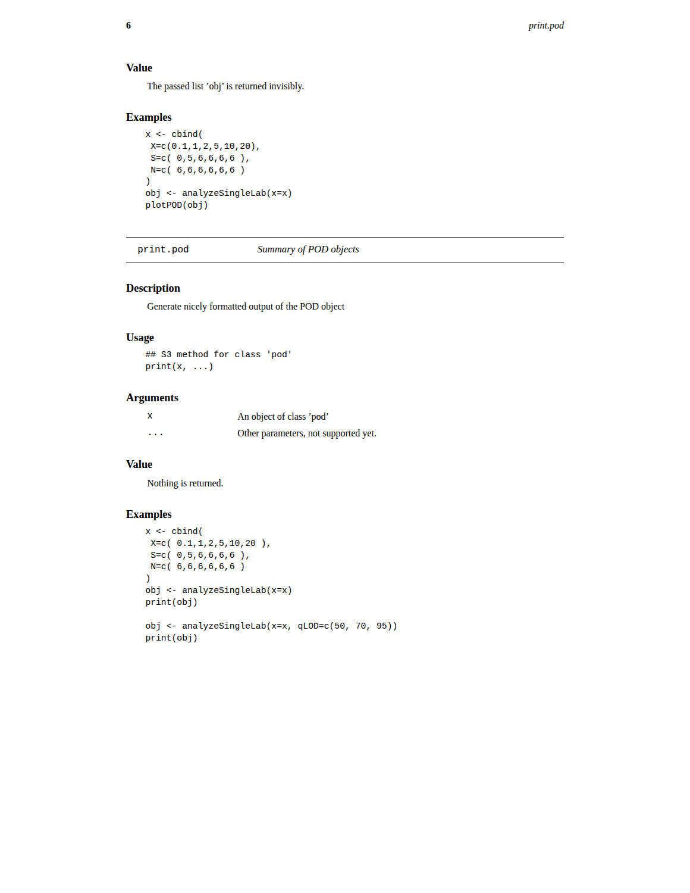6 print.pod
Value
The passed list ’obj’ is returned invisibly.
Examples
x <- cbind(
 X=c(0.1,1,2,5,10,20),
 S=c( 0,5,6,6,6,6 ),
 N=c( 6,6,6,6,6,6 )
)
obj <- analyzeSingleLab(x=x)
plotPOD(obj)
print.pod Summary of POD objects
Description
Generate nicely formatted output of the POD object
Usage
## S3 method for class 'pod'
print(x, ...)
Arguments
x
An object of class ’pod’
...
Other parameters, not supported yet.
Value
Nothing is returned.
Examples
x <- cbind(
 X=c( 0.1,1,2,5,10,20 ),
 S=c( 0,5,6,6,6,6 ),
 N=c( 6,6,6,6,6,6 )
)
obj <- analyzeSingleLab(x=x)
print(obj)

obj <- analyzeSingleLab(x=x, qLOD=c(50, 70, 95))
print(obj)